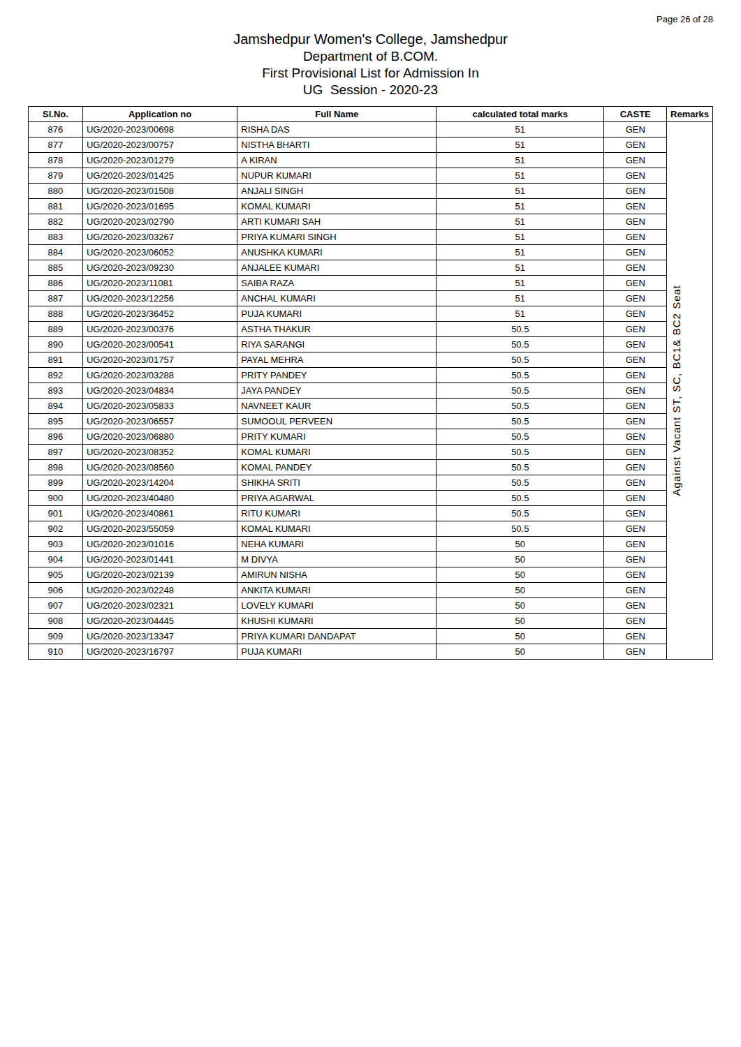Page 26 of 28
Jamshedpur Women's College, Jamshedpur
Department of B.COM.
First Provisional List for Admission In
UG Session - 2020-23
| Sl.No. | Application no | Full Name | calculated total marks | CASTE | Remarks |
| --- | --- | --- | --- | --- | --- |
| 876 | UG/2020-2023/00698 | RISHA DAS | 51 | GEN | Against Vacant ST, SC, BC1& BC2 Seat |
| 877 | UG/2020-2023/00757 | NISTHA BHARTI | 51 | GEN |
| 878 | UG/2020-2023/01279 | A KIRAN | 51 | GEN |
| 879 | UG/2020-2023/01425 | NUPUR KUMARI | 51 | GEN |
| 880 | UG/2020-2023/01508 | ANJALI SINGH | 51 | GEN |
| 881 | UG/2020-2023/01695 | KOMAL KUMARI | 51 | GEN |
| 882 | UG/2020-2023/02790 | ARTI KUMARI SAH | 51 | GEN |
| 883 | UG/2020-2023/03267 | PRIYA KUMARI SINGH | 51 | GEN |
| 884 | UG/2020-2023/06052 | ANUSHKA KUMARI | 51 | GEN |
| 885 | UG/2020-2023/09230 | ANJALEE KUMARI | 51 | GEN |
| 886 | UG/2020-2023/11081 | SAIBA RAZA | 51 | GEN |
| 887 | UG/2020-2023/12256 | ANCHAL KUMARI | 51 | GEN |
| 888 | UG/2020-2023/36452 | PUJA KUMARI | 51 | GEN |
| 889 | UG/2020-2023/00376 | ASTHA THAKUR | 50.5 | GEN |
| 890 | UG/2020-2023/00541 | RIYA SARANGI | 50.5 | GEN |
| 891 | UG/2020-2023/01757 | PAYAL MEHRA | 50.5 | GEN |
| 892 | UG/2020-2023/03288 | PRITY PANDEY | 50.5 | GEN |
| 893 | UG/2020-2023/04834 | JAYA PANDEY | 50.5 | GEN |
| 894 | UG/2020-2023/05833 | NAVNEET KAUR | 50.5 | GEN |
| 895 | UG/2020-2023/06557 | SUMOOUL PERVEEN | 50.5 | GEN |
| 896 | UG/2020-2023/06880 | PRITY KUMARI | 50.5 | GEN |
| 897 | UG/2020-2023/08352 | KOMAL KUMARI | 50.5 | GEN |
| 898 | UG/2020-2023/08560 | KOMAL PANDEY | 50.5 | GEN |
| 899 | UG/2020-2023/14204 | SHIKHA SRITI | 50.5 | GEN |
| 900 | UG/2020-2023/40480 | PRIYA AGARWAL | 50.5 | GEN |
| 901 | UG/2020-2023/40861 | RITU KUMARI | 50.5 | GEN |
| 902 | UG/2020-2023/55059 | KOMAL KUMARI | 50.5 | GEN |
| 903 | UG/2020-2023/01016 | NEHA KUMARI | 50 | GEN |
| 904 | UG/2020-2023/01441 | M DIVYA | 50 | GEN |
| 905 | UG/2020-2023/02139 | AMIRUN NISHA | 50 | GEN |
| 906 | UG/2020-2023/02248 | ANKITA KUMARI | 50 | GEN |
| 907 | UG/2020-2023/02321 | LOVELY KUMARI | 50 | GEN |
| 908 | UG/2020-2023/04445 | KHUSHI KUMARI | 50 | GEN |
| 909 | UG/2020-2023/13347 | PRIYA KUMARI DANDAPAT | 50 | GEN |
| 910 | UG/2020-2023/16797 | PUJA KUMARI | 50 | GEN |